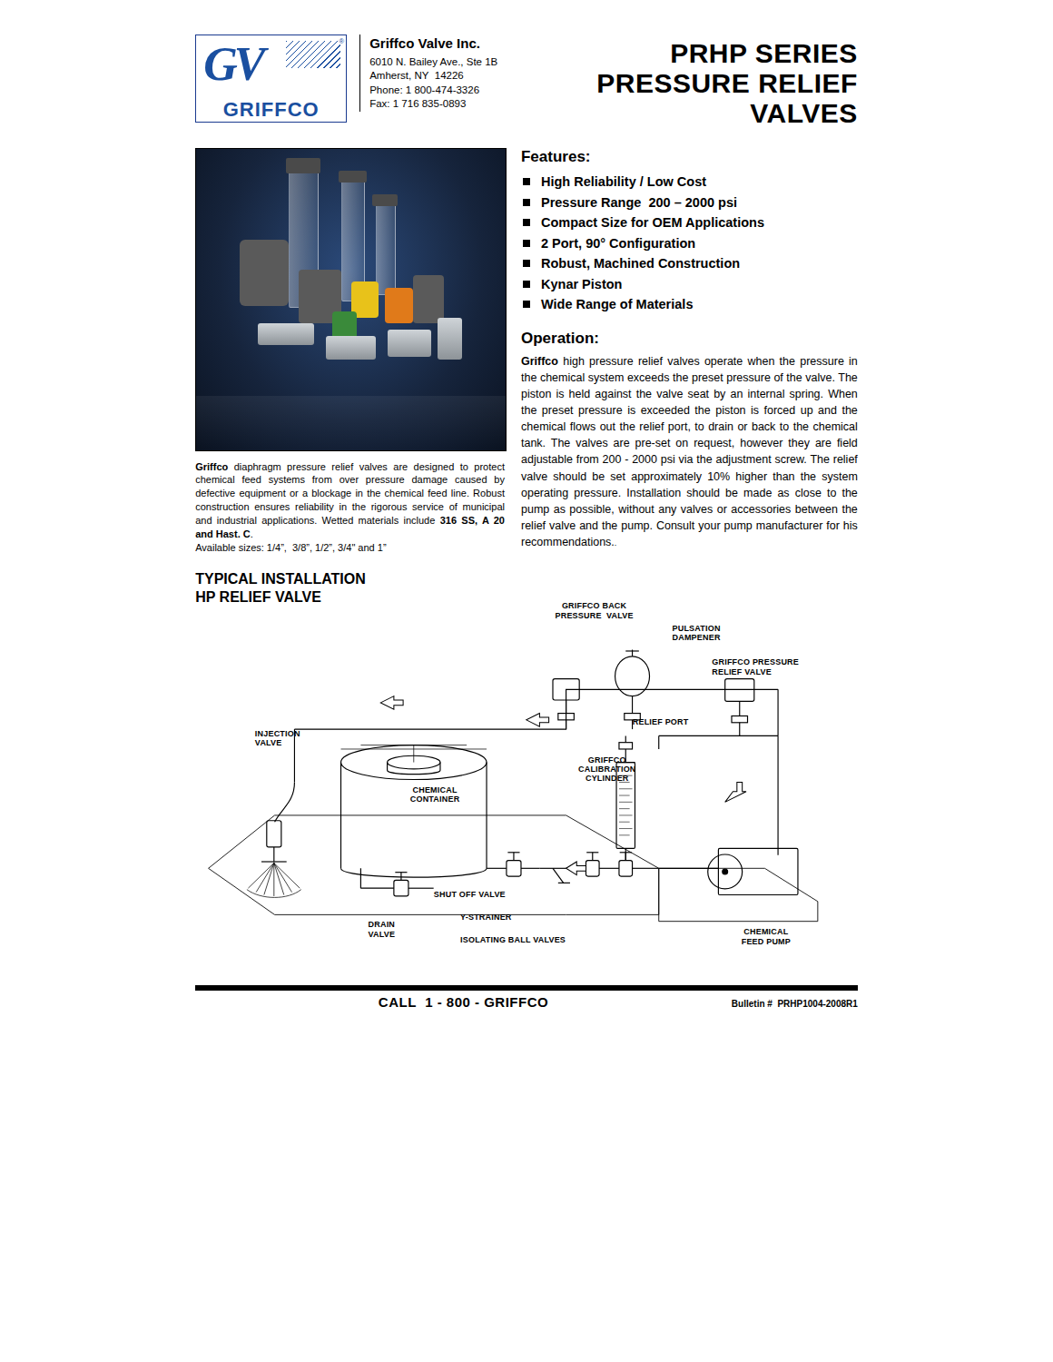®
GV
GRIFFCO
Griffco Valve Inc.
6010 N. Bailey Ave., Ste 1B
Amherst, NY 14226
Phone: 1 800-474-3326
Fax: 1 716 835-0893
PRHP SERIES
PRESSURE RELIEF VALVES
Griffco diaphragm pressure relief valves are designed to protect chemical feed systems from over pressure damage caused by defective equipment or a blockage in the chemical feed line. Robust construction ensures reliability in the rigorous service of municipal and industrial applications. Wetted materials include 316 SS, A 20 and Hast. C.
Available sizes: 1/4”, 3/8”, 1/2”, 3/4" and 1”
Features:
High Reliability / Low Cost
Pressure Range 200 – 2000 psi
Compact Size for OEM Applications
2 Port, 90° Configuration
Robust, Machined Construction
Kynar Piston
Wide Range of Materials
Operation:
Griffco high pressure relief valves operate when the pressure in the chemical system exceeds the preset pressure of the valve. The piston is held against the valve seat by an internal spring. When the preset pressure is exceeded the piston is forced up and the chemical flows out the relief port, to drain or back to the chemical tank. The valves are pre-set on request, however they are field adjustable from 200 - 2000 psi via the adjustment screw. The relief valve should be set approximately 10% higher than the system operating pressure. Installation should be made as close to the pump as possible, without any valves or accessories between the relief valve and the pump. Consult your pump manufacturer for his recommendations..
TYPICAL INSTALLATION
HP RELIEF VALVE
GRIFFCO BACK
PRESSURE VALVE
PULSATION
DAMPENER
GRIFFCO PRESSURE
RELIEF VALVE
RELIEF PORT
GRIFFCO
CALIBRATION
CYLINDER
CHEMICAL
CONTAINER
INJECTION
VALVE
DRAIN
VALVE
SHUT OFF VALVE
Y-STRAINER
ISOLATING BALL VALVES
CHEMICAL
FEED PUMP
CALL 1 - 800 - GRIFFCO
Bulletin # PRHP1004-2008R1